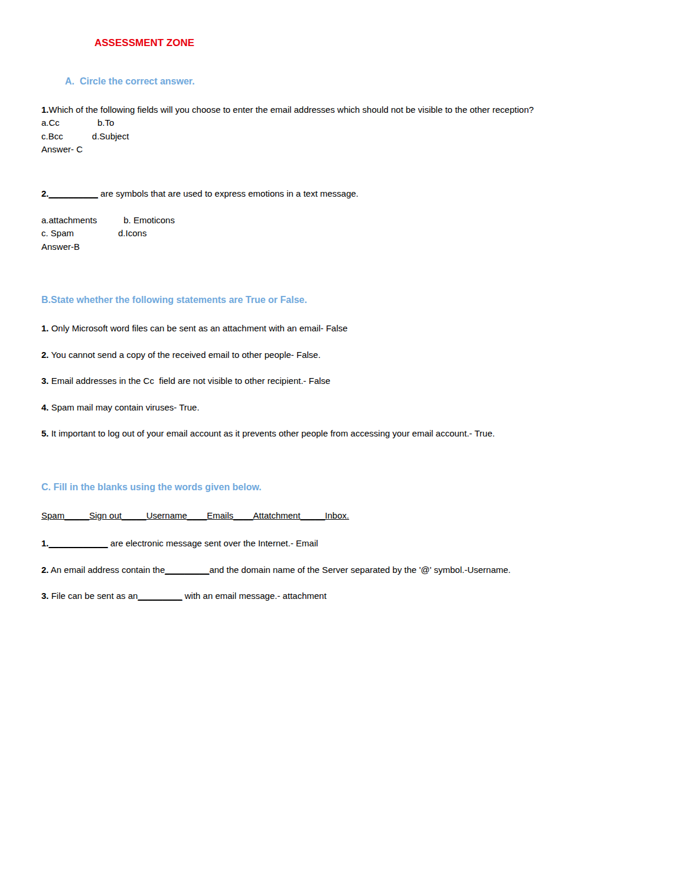ASSESSMENT ZONE
A. Circle the correct answer.
1. Which of the following fields will you choose to enter the email addresses which should not be visible to the other reception?
a.Cc     b.To
c.Bcc    d.Subject
Answer- C
2.__________ are symbols that are used to express emotions in a text message.
a.attachments   b. Emoticons
c. Spam     d.Icons
Answer-B
B.State whether the following statements are True or False.
1. Only Microsoft word files can be sent as an attachment with an email- False
2. You cannot send a copy of the received email to other people- False.
3. Email addresses in the Cc field are not visible to other recipient.- False
4. Spam mail may contain viruses- True.
5. It important to log out of your email account as it prevents other people from accessing your email account.- True.
C. Fill in the blanks using the words given below.
Spam_____Sign out_____Username____Emails____Attatchment_____Inbox.
1.____________ are electronic message sent over the Internet.- Email
2. An email address contain the_________and the domain name of the Server separated by the '@' symbol.-Username.
3. File can be sent as an_________ with an email message.- attachment